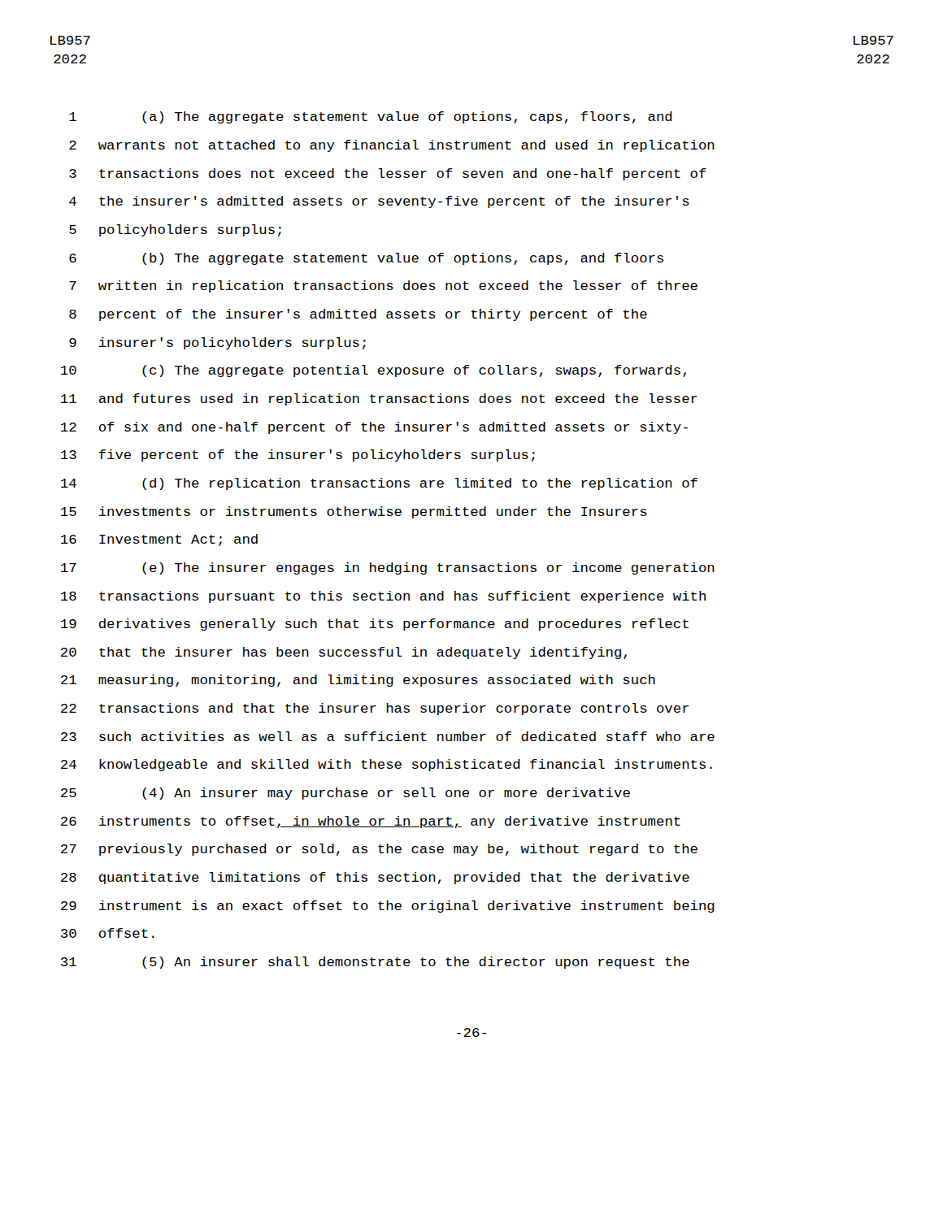LB957
2022
LB957
2022
(a) The aggregate statement value of options, caps, floors, and
warrants not attached to any financial instrument and used in replication
transactions does not exceed the lesser of seven and one-half percent of
the insurer's admitted assets or seventy-five percent of the insurer's
policyholders surplus;
(b) The aggregate statement value of options, caps, and floors
written in replication transactions does not exceed the lesser of three
percent of the insurer's admitted assets or thirty percent of the
insurer's policyholders surplus;
(c) The aggregate potential exposure of collars, swaps, forwards,
and futures used in replication transactions does not exceed the lesser
of six and one-half percent of the insurer's admitted assets or sixty-
five percent of the insurer's policyholders surplus;
(d) The replication transactions are limited to the replication of
investments or instruments otherwise permitted under the Insurers
Investment Act; and
(e) The insurer engages in hedging transactions or income generation
transactions pursuant to this section and has sufficient experience with
derivatives generally such that its performance and procedures reflect
that the insurer has been successful in adequately identifying,
measuring, monitoring, and limiting exposures associated with such
transactions and that the insurer has superior corporate controls over
such activities as well as a sufficient number of dedicated staff who are
knowledgeable and skilled with these sophisticated financial instruments.
(4) An insurer may purchase or sell one or more derivative
instruments to offset, in whole or in part, any derivative instrument
previously purchased or sold, as the case may be, without regard to the
quantitative limitations of this section, provided that the derivative
instrument is an exact offset to the original derivative instrument being
offset.
(5) An insurer shall demonstrate to the director upon request the
-26-